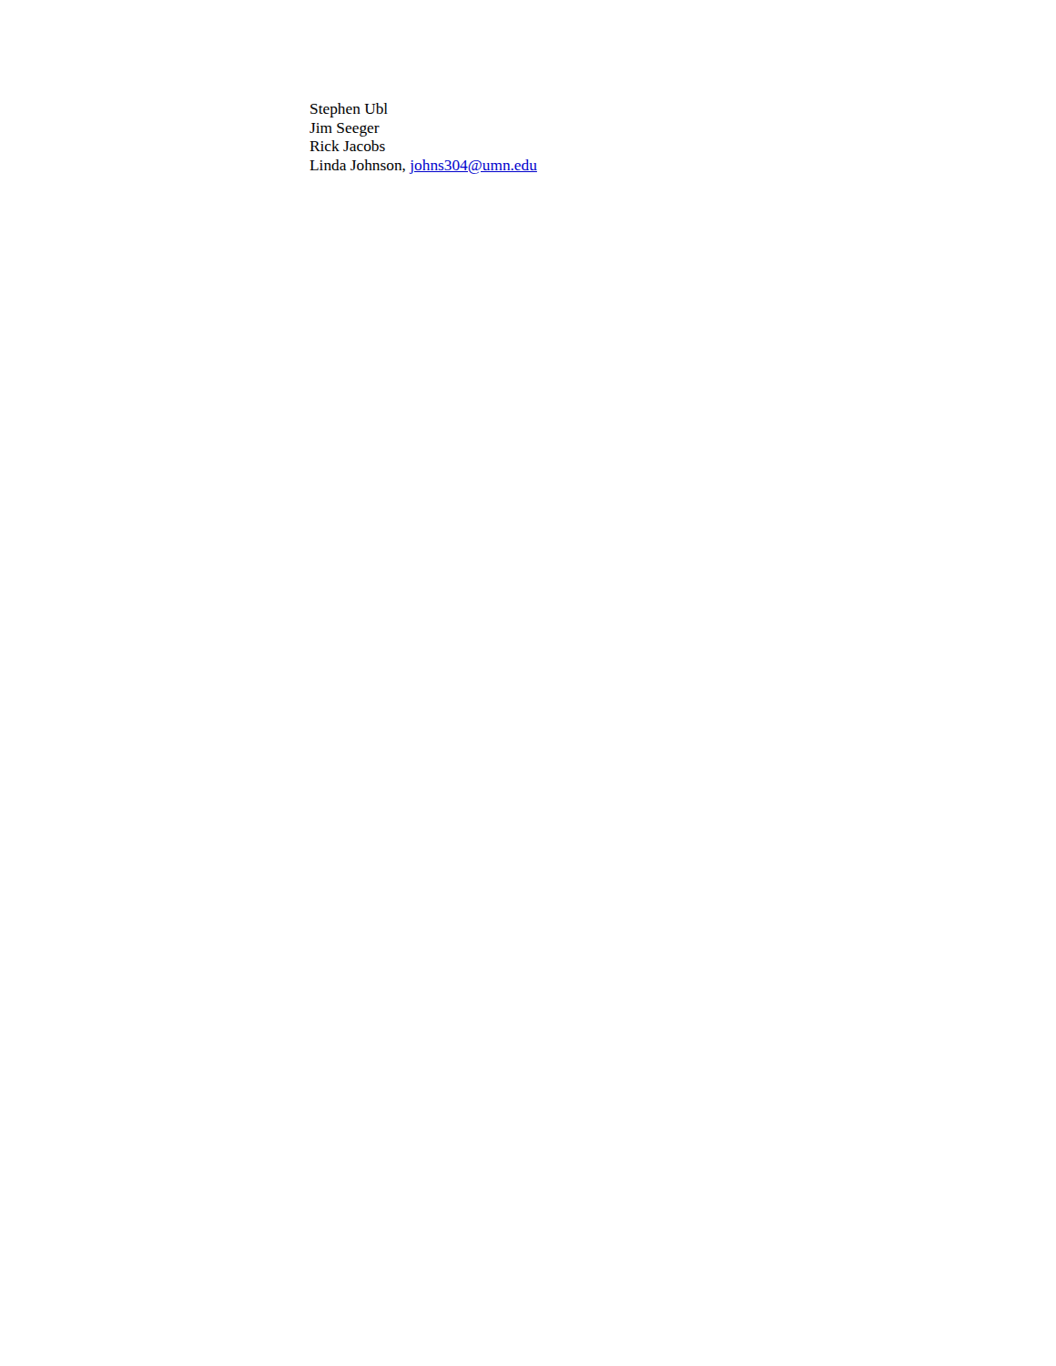Stephen Ubl
Jim Seeger
Rick Jacobs
Linda Johnson, johns304@umn.edu